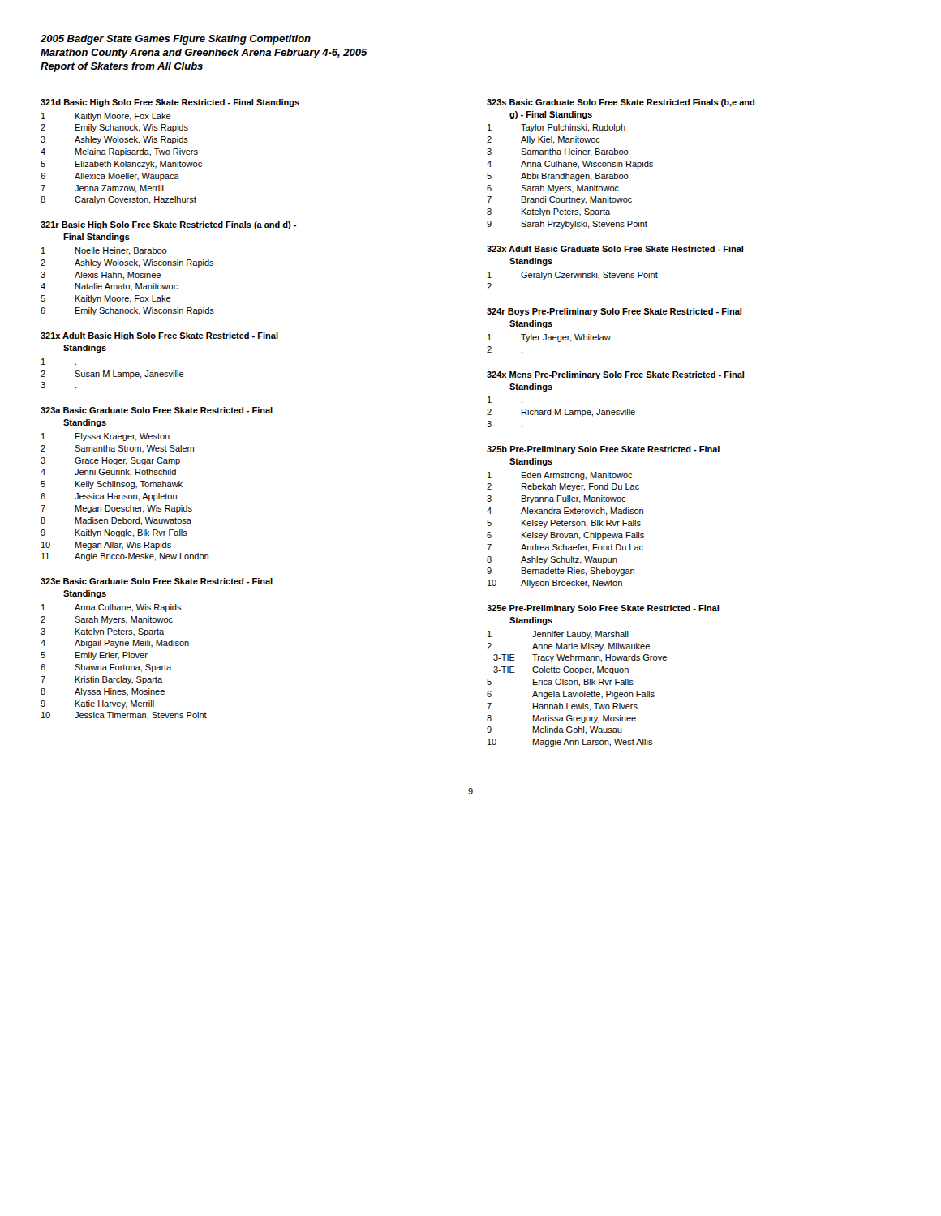2005 Badger State Games Figure Skating Competition
Marathon County Arena and Greenheck Arena February 4-6, 2005
Report of Skaters from All Clubs
321d Basic High Solo Free Skate Restricted - Final Standings
| 1 | Kaitlyn Moore, Fox Lake |
| 2 | Emily Schanock, Wis Rapids |
| 3 | Ashley Wolosek, Wis Rapids |
| 4 | Melaina Rapisarda, Two Rivers |
| 5 | Elizabeth Kolanczyk, Manitowoc |
| 6 | Allexica Moeller, Waupaca |
| 7 | Jenna Zamzow, Merrill |
| 8 | Caralyn Coverston, Hazelhurst |
321r Basic High Solo Free Skate Restricted Finals (a and d) -Final Standings
| 1 | Noelle Heiner, Baraboo |
| 2 | Ashley Wolosek, Wisconsin Rapids |
| 3 | Alexis Hahn, Mosinee |
| 4 | Natalie Amato, Manitowoc |
| 5 | Kaitlyn Moore, Fox Lake |
| 6 | Emily Schanock, Wisconsin Rapids |
321x Adult Basic High Solo Free Skate Restricted - FinalStandings
| 1 | . |
| 2 | Susan M Lampe, Janesville |
| 3 | . |
323a Basic Graduate Solo Free Skate Restricted - FinalStandings
| 1 | Elyssa Kraeger, Weston |
| 2 | Samantha Strom, West Salem |
| 3 | Grace Hoger, Sugar Camp |
| 4 | Jenni Geurink, Rothschild |
| 5 | Kelly Schlinsog, Tomahawk |
| 6 | Jessica Hanson, Appleton |
| 7 | Megan Doescher, Wis Rapids |
| 8 | Madisen Debord, Wauwatosa |
| 9 | Kaitlyn Noggle, Blk Rvr Falls |
| 10 | Megan Allar, Wis Rapids |
| 11 | Angie Bricco-Meske, New London |
323e Basic Graduate Solo Free Skate Restricted - FinalStandings
| 1 | Anna Culhane, Wis Rapids |
| 2 | Sarah Myers, Manitowoc |
| 3 | Katelyn Peters, Sparta |
| 4 | Abigail Payne-Meili, Madison |
| 5 | Emily Erler, Plover |
| 6 | Shawna Fortuna, Sparta |
| 7 | Kristin Barclay, Sparta |
| 8 | Alyssa Hines, Mosinee |
| 9 | Katie Harvey, Merrill |
| 10 | Jessica Timerman, Stevens Point |
323s Basic Graduate Solo Free Skate Restricted Finals (b,e andg) - Final Standings
| 1 | Taylor Pulchinski, Rudolph |
| 2 | Ally Kiel, Manitowoc |
| 3 | Samantha Heiner, Baraboo |
| 4 | Anna Culhane, Wisconsin Rapids |
| 5 | Abbi Brandhagen, Baraboo |
| 6 | Sarah Myers, Manitowoc |
| 7 | Brandi Courtney, Manitowoc |
| 8 | Katelyn Peters, Sparta |
| 9 | Sarah Przybylski, Stevens Point |
323x Adult Basic Graduate Solo Free Skate Restricted - FinalStandings
| 1 | Geralyn Czerwinski, Stevens Point |
| 2 | . |
324r Boys Pre-Preliminary Solo Free Skate Restricted - FinalStandings
| 1 | Tyler Jaeger, Whitelaw |
| 2 | . |
324x Mens Pre-Preliminary Solo Free Skate Restricted - FinalStandings
| 1 | . |
| 2 | Richard M Lampe, Janesville |
| 3 | . |
325b Pre-Preliminary Solo Free Skate Restricted - FinalStandings
| 1 | Eden Armstrong, Manitowoc |
| 2 | Rebekah Meyer, Fond Du Lac |
| 3 | Bryanna Fuller, Manitowoc |
| 4 | Alexandra Exterovich, Madison |
| 5 | Kelsey Peterson, Blk Rvr Falls |
| 6 | Kelsey Brovan, Chippewa Falls |
| 7 | Andrea Schaefer, Fond Du Lac |
| 8 | Ashley Schultz, Waupun |
| 9 | Bernadette Ries, Sheboygan |
| 10 | Allyson Broecker, Newton |
325e Pre-Preliminary Solo Free Skate Restricted - FinalStandings
| 1 | Jennifer Lauby, Marshall |
| 2 | Anne Marie Misey, Milwaukee |
| 3-TIE | Tracy Wehrmann, Howards Grove |
| 3-TIE | Colette Cooper, Mequon |
| 5 | Erica Olson, Blk Rvr Falls |
| 6 | Angela Laviolette, Pigeon Falls |
| 7 | Hannah Lewis, Two Rivers |
| 8 | Marissa Gregory, Mosinee |
| 9 | Melinda Gohl, Wausau |
| 10 | Maggie Ann Larson, West Allis |
9